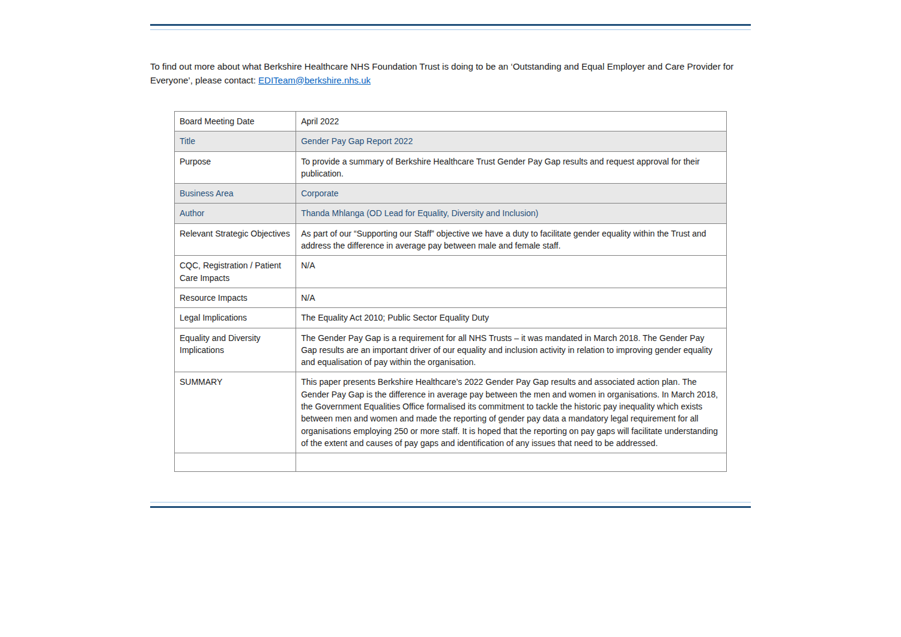To find out more about what Berkshire Healthcare NHS Foundation Trust is doing to be an ‘Outstanding and Equal Employer and Care Provider for Everyone’, please contact: EDITeam@berkshire.nhs.uk
| Board Meeting Date | April 2022 |
| Title | Gender Pay Gap Report 2022 |
| Purpose | To provide a summary of Berkshire Healthcare Trust Gender Pay Gap results and request approval for their publication. |
| Business Area | Corporate |
| Author | Thanda Mhlanga (OD Lead for Equality, Diversity and Inclusion) |
| Relevant Strategic Objectives | As part of our “Supporting our Staff” objective we have a duty to facilitate gender equality within the Trust and address the difference in average pay between male and female staff. |
| CQC, Registration / Patient Care Impacts | N/A |
| Resource Impacts | N/A |
| Legal Implications | The Equality Act 2010; Public Sector Equality Duty |
| Equality and Diversity Implications | The Gender Pay Gap is a requirement for all NHS Trusts – it was mandated in March 2018. The Gender Pay Gap results are an important driver of our equality and inclusion activity in relation to improving gender equality and equalisation of pay within the organisation. |
| SUMMARY | This paper presents Berkshire Healthcare’s 2022 Gender Pay Gap results and associated action plan. The Gender Pay Gap is the difference in average pay between the men and women in organisations. In March 2018, the Government Equalities Office formalised its commitment to tackle the historic pay inequality which exists between men and women and made the reporting of gender pay data a mandatory legal requirement for all organisations employing 250 or more staff. It is hoped that the reporting on pay gaps will facilitate understanding of the extent and causes of pay gaps and identification of any issues that need to be addressed. |